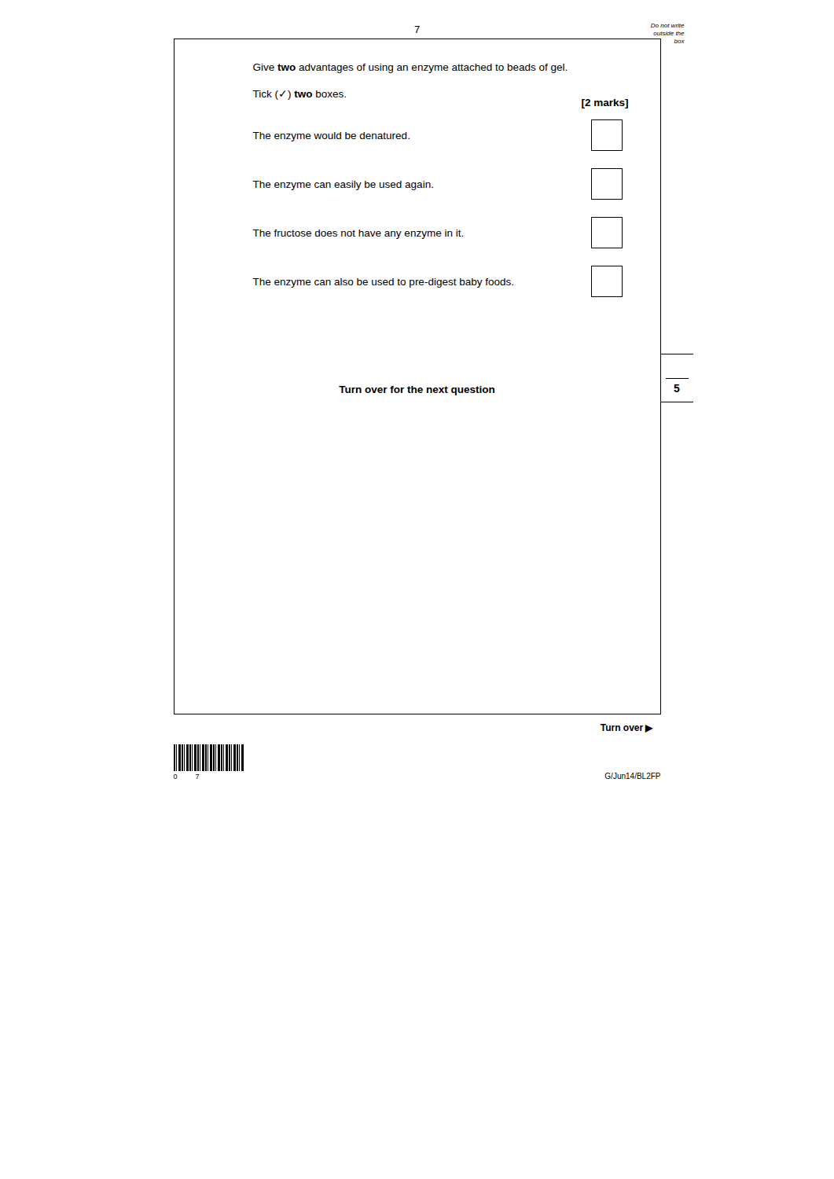Do not write
outside the
box
7
Give two advantages of using an enzyme attached to beads of gel.
Tick (✓) two boxes.
[2 marks]
The enzyme would be denatured.
The enzyme can easily be used again.
The fructose does not have any enzyme in it.
The enzyme can also be used to pre-digest baby foods.
Turn over for the next question
5
Turn over ▶
0 7
G/Jun14/BL2FP